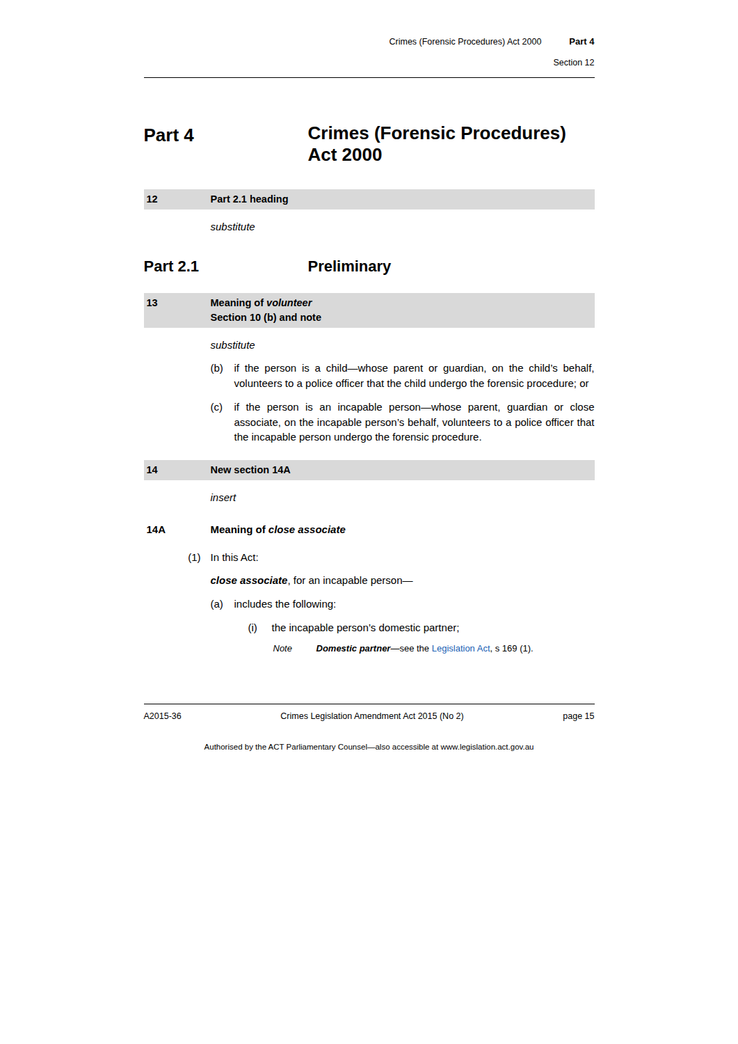Crimes (Forensic Procedures) Act 2000 Part 4
Section 12
Part 4
Crimes (Forensic Procedures)
Act 2000
12
Part 2.1 heading
substitute
Part 2.1
Preliminary
13
Meaning of volunteer
Section 10 (b) and note
substitute
(b)
if the person is a child—whose parent or guardian, on the child’s behalf, volunteers to a police officer that the child undergo the forensic procedure; or
(c)
if the person is an incapable person—whose parent, guardian or close associate, on the incapable person’s behalf, volunteers to a police officer that the incapable person undergo the forensic procedure.
14
New section 14A
insert
14A
Meaning of close associate
(1)
In this Act:
close associate, for an incapable person—
(a)
includes the following:
(i)
the incapable person’s domestic partner;
Note
Domestic partner—see the Legislation Act, s 169 (1).
A2015-36
Crimes Legislation Amendment Act 2015 (No 2)
page 15
Authorised by the ACT Parliamentary Counsel—also accessible at www.legislation.act.gov.au